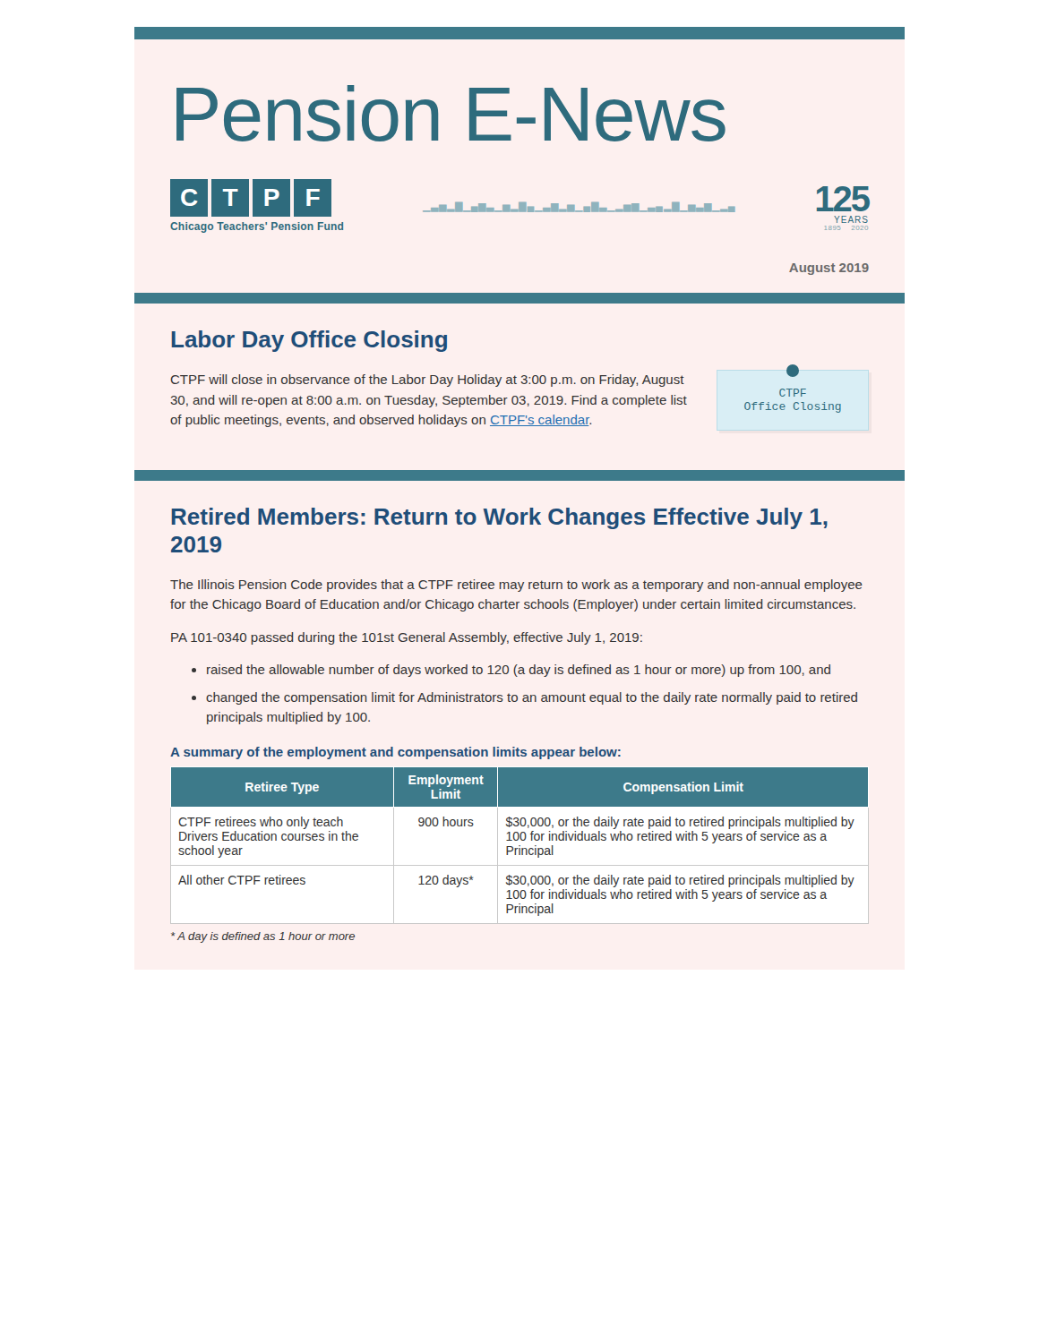Pension E-News
CTPF
Chicago Teachers' Pension Fund
▁▃▅▂▇▁▄▆▃▁▅▂▇▄▁▃▆▂▅▁▄▇▃▁▂▅▆▁▃▄▂▇▁▅▃▆▁▂▄
125
YEARS
1895 2020
August 2019
Labor Day Office Closing
CTPF
Office Closing
CTPF will close in observance of the Labor Day Holiday at 3:00 p.m. on Friday, August 30, and will re-open at 8:00 a.m. on Tuesday, September 03, 2019. Find a complete list of public meetings, events, and observed holidays on CTPF's calendar.
Retired Members: Return to Work Changes Effective July 1, 2019
The Illinois Pension Code provides that a CTPF retiree may return to work as a temporary and non-annual employee for the Chicago Board of Education and/or Chicago charter schools (Employer) under certain limited circumstances.
PA 101-0340 passed during the 101st General Assembly, effective July 1, 2019:
raised the allowable number of days worked to 120 (a day is defined as 1 hour or more) up from 100, and
changed the compensation limit for Administrators to an amount equal to the daily rate normally paid to retired principals multiplied by 100.
A summary of the employment and compensation limits appear below:
| Retiree Type | Employment Limit | Compensation Limit |
| --- | --- | --- |
| CTPF retirees who only teach Drivers Education courses in the school year | 900 hours | $30,000, or the daily rate paid to retired principals multiplied by 100 for individuals who retired with 5 years of service as a Principal |
| All other CTPF retirees | 120 days* | $30,000, or the daily rate paid to retired principals multiplied by 100 for individuals who retired with 5 years of service as a Principal |
* A day is defined as 1 hour or more